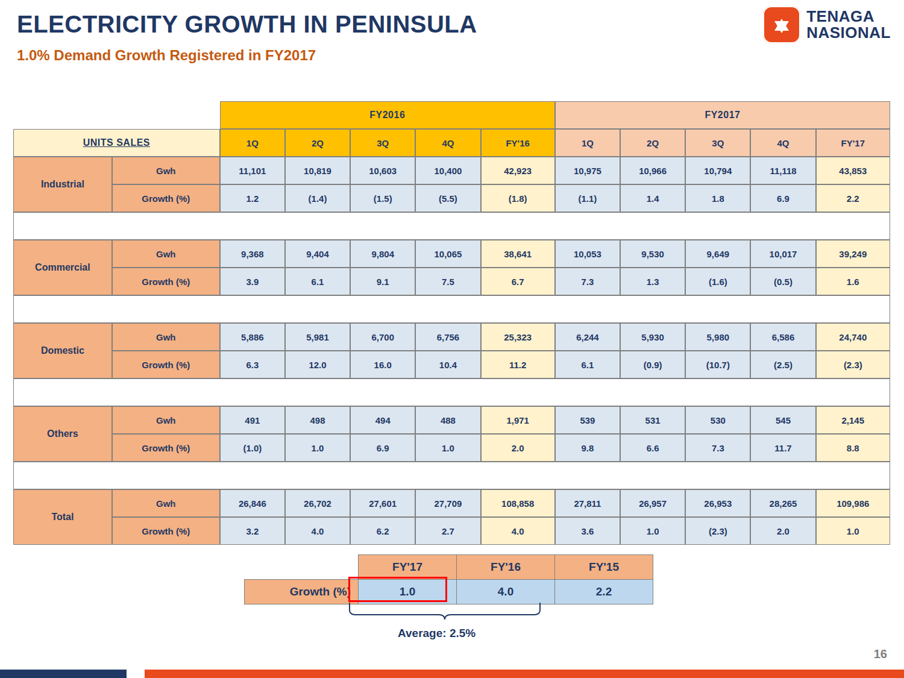Electricity Growth in Peninsula
1.0% Demand Growth Registered in FY2017
TENAGA NASIONAL
| | FY2016 | FY2017 |
| UNITS SALES | 1Q | 2Q | 3Q | 4Q | FY'16 | 1Q | 2Q | 3Q | 4Q | FY'17 |
| Industrial | Gwh | 11,101 | 10,819 | 10,603 | 10,400 | 42,923 | 10,975 | 10,966 | 10,794 | 11,118 | 43,853 |
| Growth (%) | 1.2 | (1.4) | (1.5) | (5.5) | (1.8) | (1.1) | 1.4 | 1.8 | 6.9 | 2.2 |
| Commercial | Gwh | 9,368 | 9,404 | 9,804 | 10,065 | 38,641 | 10,053 | 9,530 | 9,649 | 10,017 | 39,249 |
| Growth (%) | 3.9 | 6.1 | 9.1 | 7.5 | 6.7 | 7.3 | 1.3 | (1.6) | (0.5) | 1.6 |
| Domestic | Gwh | 5,886 | 5,981 | 6,700 | 6,756 | 25,323 | 6,244 | 5,930 | 5,980 | 6,586 | 24,740 |
| Growth (%) | 6.3 | 12.0 | 16.0 | 10.4 | 11.2 | 6.1 | (0.9) | (10.7) | (2.5) | (2.3) |
| Others | Gwh | 491 | 498 | 494 | 488 | 1,971 | 539 | 531 | 530 | 545 | 2,145 |
| Growth (%) | (1.0) | 1.0 | 6.9 | 1.0 | 2.0 | 9.8 | 6.6 | 7.3 | 11.7 | 8.8 |
| Total | Gwh | 26,846 | 26,702 | 27,601 | 27,709 | 108,858 | 27,811 | 26,957 | 26,953 | 28,265 | 109,986 |
| Growth (%) | 3.2 | 4.0 | 6.2 | 2.7 | 4.0 | 3.6 | 1.0 | (2.3) | 2.0 | 1.0 |
| | FY'17 | FY'16 | FY'15 |
| Growth (%) | 1.0 | 4.0 | 2.2 |
Average: 2.5%
16